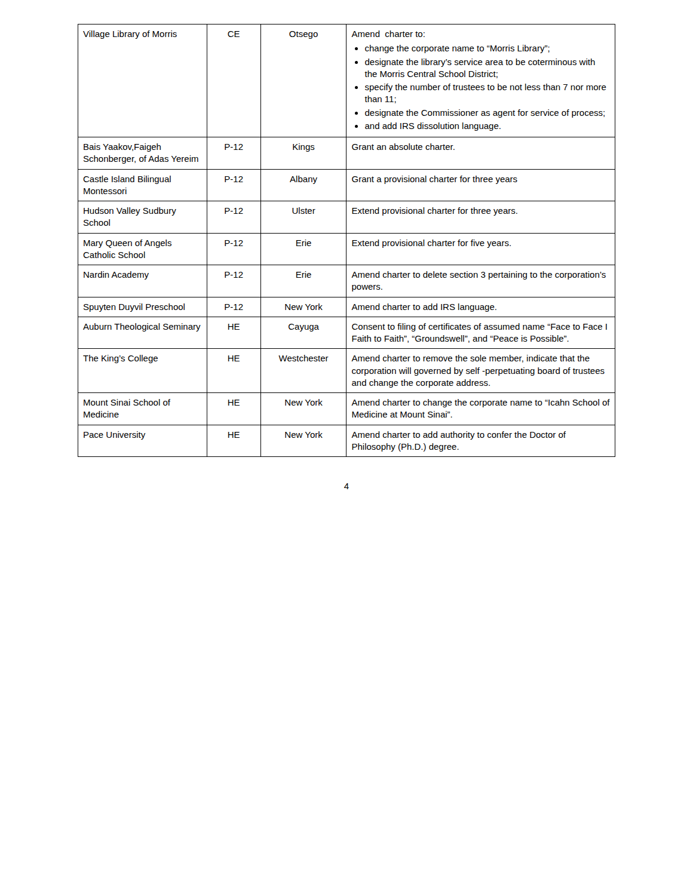| Village Library of Morris | CE | Otsego | Amend charter to: change the corporate name to “Morris Library”; designate the library’s service area to be coterminous with the Morris Central School District; specify the number of trustees to be not less than 7 nor more than 11; designate the Commissioner as agent for service of process; and add IRS dissolution language. |
| Bais Yaakov,Faigeh Schonberger, of Adas Yereim | P-12 | Kings | Grant an absolute charter. |
| Castle Island Bilingual Montessori | P-12 | Albany | Grant a provisional charter for three years |
| Hudson Valley Sudbury School | P-12 | Ulster | Extend provisional charter for three years. |
| Mary Queen of Angels Catholic School | P-12 | Erie | Extend provisional charter for five years. |
| Nardin Academy | P-12 | Erie | Amend charter to delete section 3 pertaining to the corporation’s powers. |
| Spuyten Duyvil Preschool | P-12 | New York | Amend charter to add IRS language. |
| Auburn Theological Seminary | HE | Cayuga | Consent to filing of certificates of assumed name “Face to Face I Faith to Faith”, “Groundswell”, and “Peace is Possible”. |
| The King’s College | HE | Westchester | Amend charter to remove the sole member, indicate that the corporation will governed by self -perpetuating board of trustees and change the corporate address. |
| Mount Sinai School of Medicine | HE | New York | Amend charter to change the corporate name to “Icahn School of Medicine at Mount Sinai”. |
| Pace University | HE | New York | Amend charter to add authority to confer the Doctor of Philosophy (Ph.D.) degree. |
4